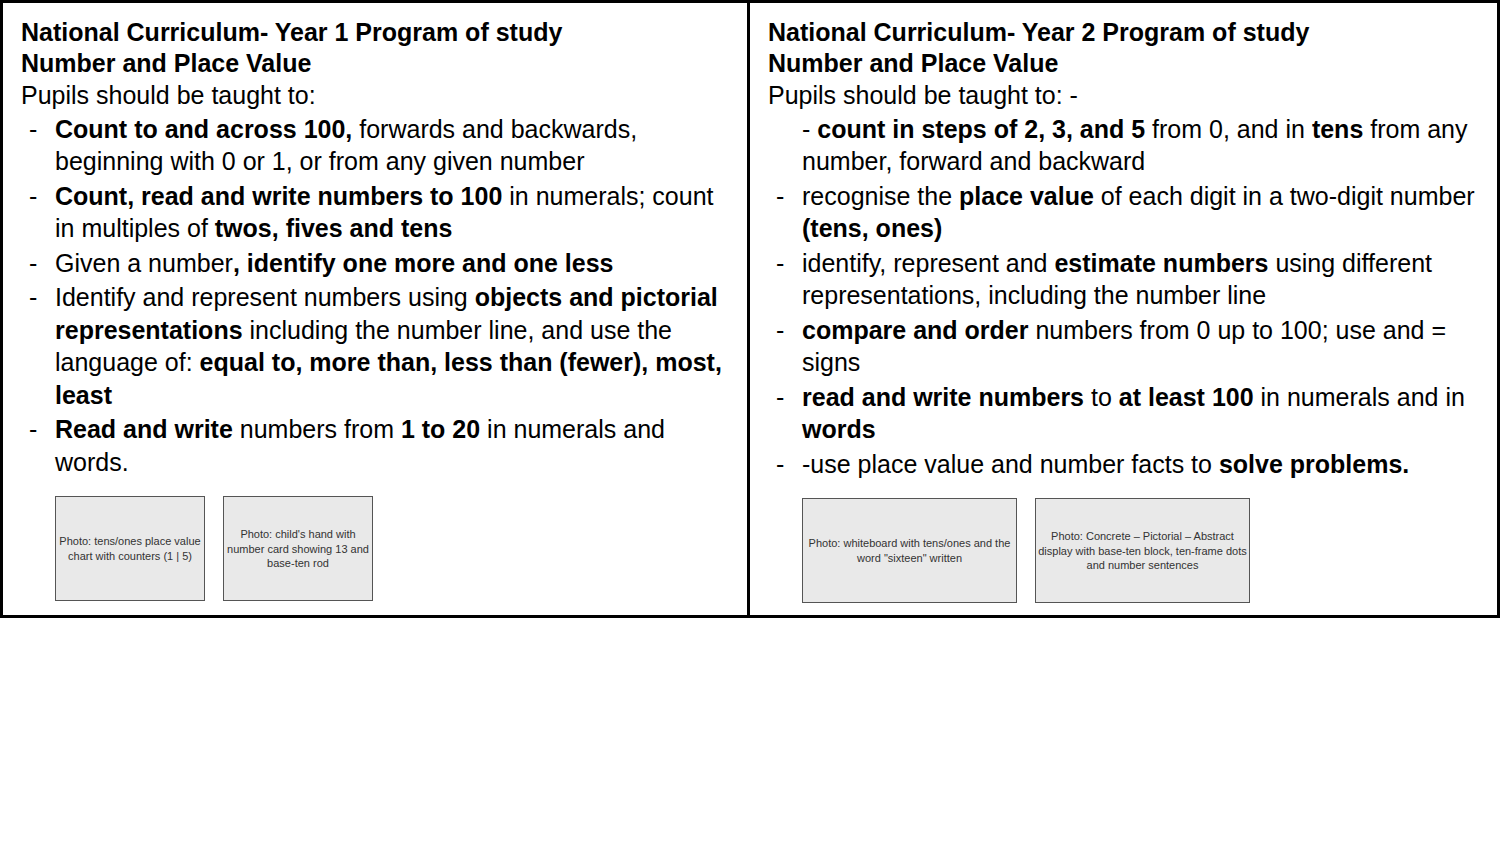National Curriculum- Year 1 Program of study
Number and Place Value
Pupils should be taught to:
Count to and across 100, forwards and backwards, beginning with 0 or 1, or from any given number
Count, read and write numbers to 100 in numerals; count in multiples of twos, fives and tens
Given a number, identify one more and one less
Identify and represent numbers using objects and pictorial representations including the number line, and use the language of: equal to, more than, less than (fewer), most, least
Read and write numbers from 1 to 20 in numerals and words.
Photo: tens/ones place value chart with counters (1 | 5)
Photo: child's hand with number card showing 13 and base-ten rod
National Curriculum- Year 2 Program of study
Number and Place Value
Pupils should be taught to: -
- count in steps of 2, 3, and 5 from 0, and in tens from any number, forward and backward
recognise the place value of each digit in a two-digit number (tens, ones)
identify, represent and estimate numbers using different representations, including the number line
compare and order numbers from 0 up to 100; use and = signs
read and write numbers to at least 100 in numerals and in words
-use place value and number facts to solve problems.
Photo: whiteboard with tens/ones and the word "sixteen" written
Photo: Concrete – Pictorial – Abstract display with base-ten block, ten-frame dots and number sentences